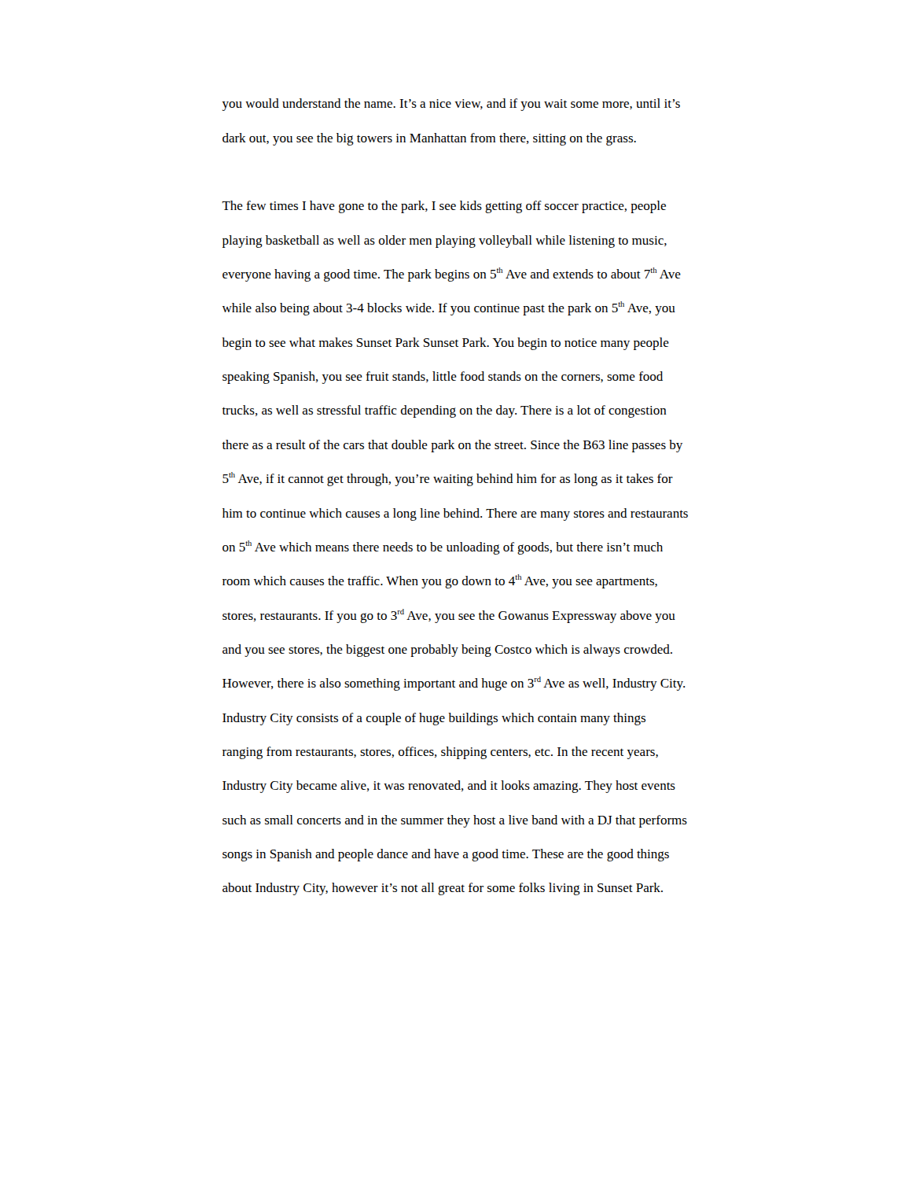you would understand the name. It’s a nice view, and if you wait some more, until it’s dark out, you see the big towers in Manhattan from there, sitting on the grass.
The few times I have gone to the park, I see kids getting off soccer practice, people playing basketball as well as older men playing volleyball while listening to music, everyone having a good time. The park begins on 5th Ave and extends to about 7th Ave while also being about 3-4 blocks wide. If you continue past the park on 5th Ave, you begin to see what makes Sunset Park Sunset Park. You begin to notice many people speaking Spanish, you see fruit stands, little food stands on the corners, some food trucks, as well as stressful traffic depending on the day. There is a lot of congestion there as a result of the cars that double park on the street. Since the B63 line passes by 5th Ave, if it cannot get through, you’re waiting behind him for as long as it takes for him to continue which causes a long line behind. There are many stores and restaurants on 5th Ave which means there needs to be unloading of goods, but there isn’t much room which causes the traffic. When you go down to 4th Ave, you see apartments, stores, restaurants. If you go to 3rd Ave, you see the Gowanus Expressway above you and you see stores, the biggest one probably being Costco which is always crowded. However, there is also something important and huge on 3rd Ave as well, Industry City. Industry City consists of a couple of huge buildings which contain many things ranging from restaurants, stores, offices, shipping centers, etc. In the recent years, Industry City became alive, it was renovated, and it looks amazing. They host events such as small concerts and in the summer they host a live band with a DJ that performs songs in Spanish and people dance and have a good time. These are the good things about Industry City, however it’s not all great for some folks living in Sunset Park.